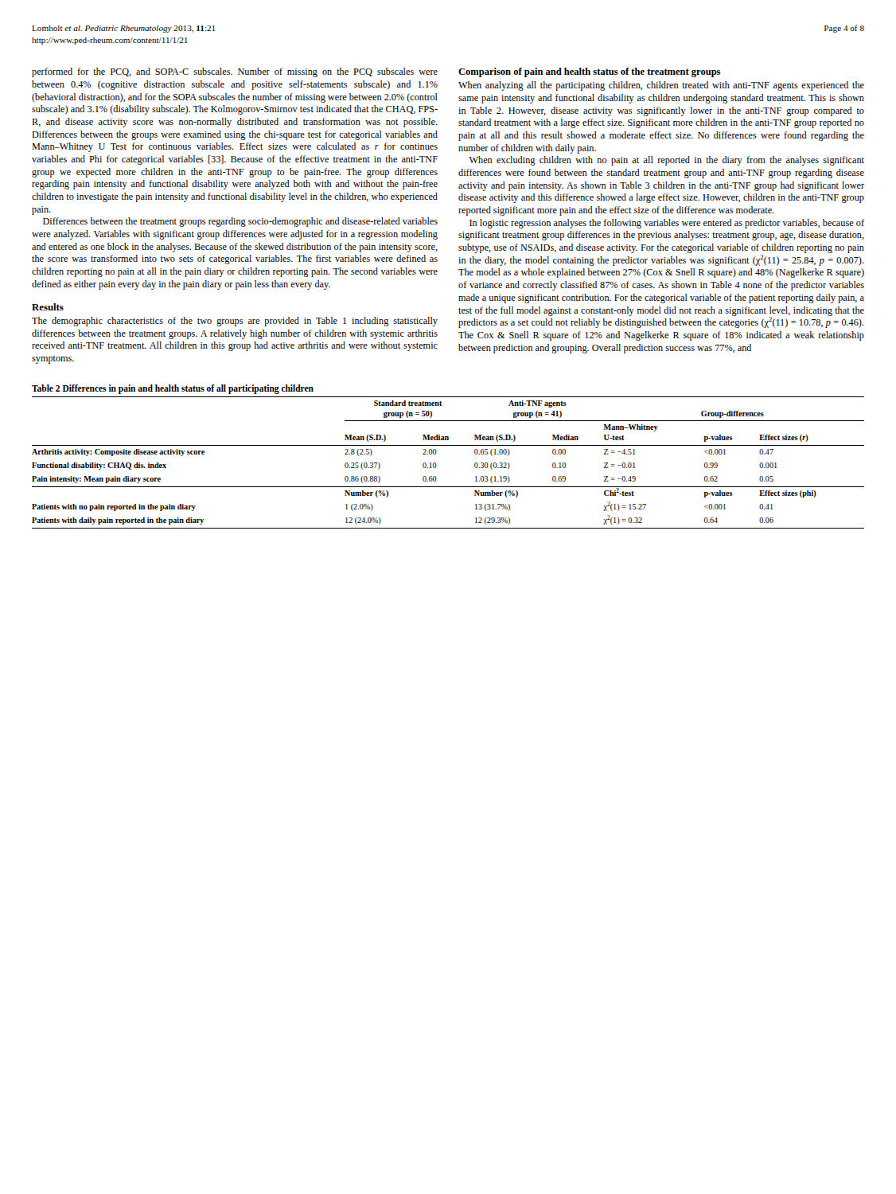Lomholt et al. Pediatric Rheumatology 2013, 11:21
http://www.ped-rheum.com/content/11/1/21
Page 4 of 8
performed for the PCQ, and SOPA-C subscales. Number of missing on the PCQ subscales were between 0.4% (cognitive distraction subscale and positive self-statements subscale) and 1.1% (behavioral distraction), and for the SOPA subscales the number of missing were between 2.0% (control subscale) and 3.1% (disability subscale). The Kolmogorov-Smirnov test indicated that the CHAQ, FPS-R, and disease activity score was non-normally distributed and transformation was not possible. Differences between the groups were examined using the chi-square test for categorical variables and Mann–Whitney U Test for continuous variables. Effect sizes were calculated as r for continues variables and Phi for categorical variables [33]. Because of the effective treatment in the anti-TNF group we expected more children in the anti-TNF group to be pain-free. The group differences regarding pain intensity and functional disability were analyzed both with and without the pain-free children to investigate the pain intensity and functional disability level in the children, who experienced pain.
Differences between the treatment groups regarding socio-demographic and disease-related variables were analyzed. Variables with significant group differences were adjusted for in a regression modeling and entered as one block in the analyses. Because of the skewed distribution of the pain intensity score, the score was transformed into two sets of categorical variables. The first variables were defined as children reporting no pain at all in the pain diary or children reporting pain. The second variables were defined as either pain every day in the pain diary or pain less than every day.
Results
The demographic characteristics of the two groups are provided in Table 1 including statistically differences between the treatment groups. A relatively high number of children with systemic arthritis received anti-TNF treatment. All children in this group had active arthritis and were without systemic symptoms.
Comparison of pain and health status of the treatment groups
When analyzing all the participating children, children treated with anti-TNF agents experienced the same pain intensity and functional disability as children undergoing standard treatment. This is shown in Table 2. However, disease activity was significantly lower in the anti-TNF group compared to standard treatment with a large effect size. Significant more children in the anti-TNF group reported no pain at all and this result showed a moderate effect size. No differences were found regarding the number of children with daily pain.
When excluding children with no pain at all reported in the diary from the analyses significant differences were found between the standard treatment group and anti-TNF group regarding disease activity and pain intensity. As shown in Table 3 children in the anti-TNF group had significant lower disease activity and this difference showed a large effect size. However, children in the anti-TNF group reported significant more pain and the effect size of the difference was moderate.
In logistic regression analyses the following variables were entered as predictor variables, because of significant treatment group differences in the previous analyses: treatment group, age, disease duration, subtype, use of NSAIDs, and disease activity. For the categorical variable of children reporting no pain in the diary, the model containing the predictor variables was significant (χ2(11) = 25.84, p = 0.007). The model as a whole explained between 27% (Cox & Snell R square) and 48% (Nagelkerke R square) of variance and correctly classified 87% of cases. As shown in Table 4 none of the predictor variables made a unique significant contribution. For the categorical variable of the patient reporting daily pain, a test of the full model against a constant-only model did not reach a significant level, indicating that the predictors as a set could not reliably be distinguished between the categories (χ2(11) = 10.78, p = 0.46). The Cox & Snell R square of 12% and Nagelkerke R square of 18% indicated a weak relationship between prediction and grouping. Overall prediction success was 77%, and
Table 2 Differences in pain and health status of all participating children
| | Standard treatment group (n = 50) | Anti-TNF agents group (n = 41) | Group-differences |
| --- | --- | --- | --- |
| | Mean (S.D.) | Median | Mean (S.D.) | Median | Mann–Whitney U-test | p-values | Effect sizes ( r ) |
| Arthritis activity: Composite disease activity score | 2.8 (2.5) | 2.00 | 0.65 (1.00) | 0.00 | Z = −4.51 | <0.001 | 0.47 |
| Functional disability: CHAQ dis. index | 0.25 (0.37) | 0.10 | 0.30 (0.32) | 0.10 | Z = −0.01 | 0.99 | 0.001 |
| Pain intensity: Mean pain diary score | 0.86 (0.88) | 0.60 | 1.03 (1.19) | 0.69 | Z = −0.49 | 0.62 | 0.05 |
| | Number (%) | Number (%) | Chi 2 -test | p-values | Effect sizes (phi) |
| Patients with no pain reported in the pain diary | 1 (2.0%) | 13 (31.7%) | χ 2 (1) = 15.27 | <0.001 | 0.41 |
| Patients with daily pain reported in the pain diary | 12 (24.0%) | 12 (29.3%) | χ 2 (1) = 0.32 | 0.64 | 0.06 |